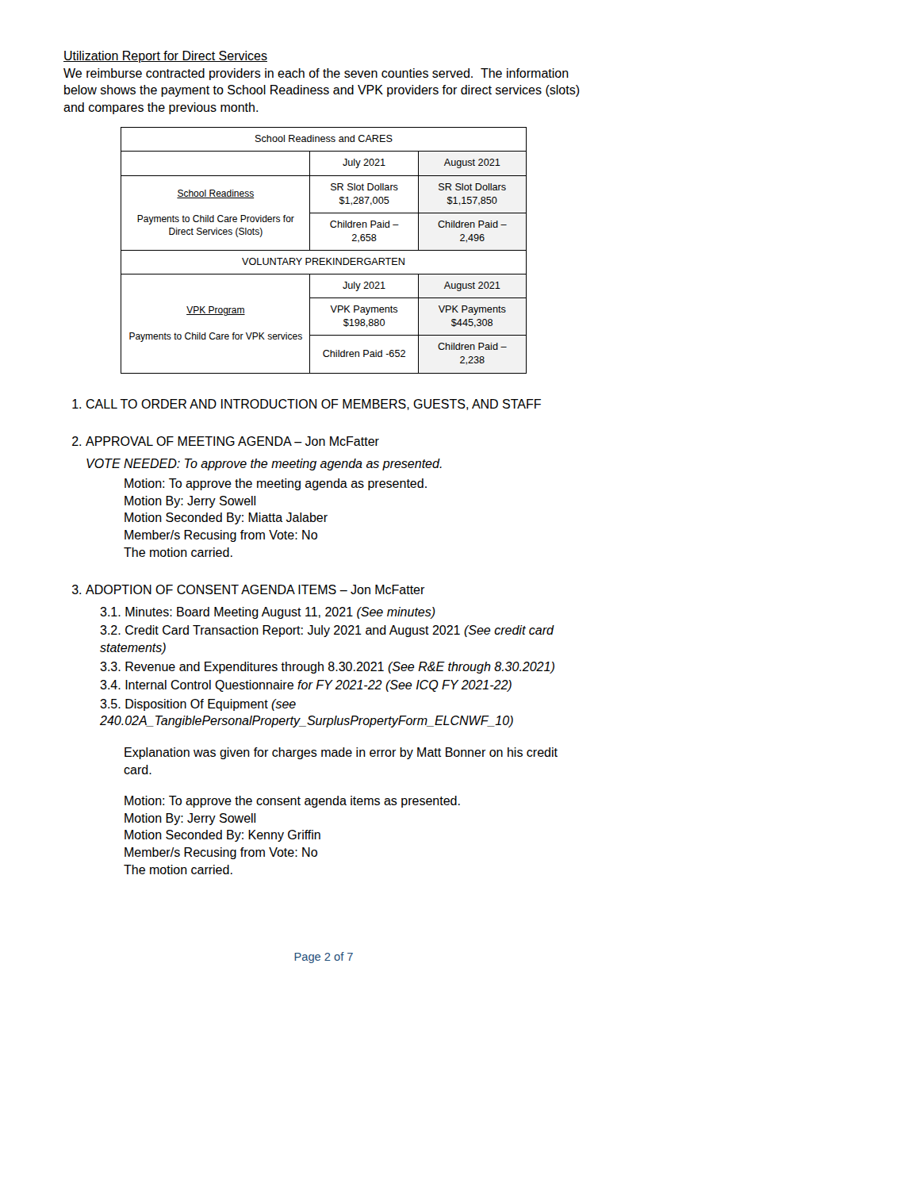Utilization Report for Direct Services
We reimburse contracted providers in each of the seven counties served. The information below shows the payment to School Readiness and VPK providers for direct services (slots) and compares the previous month.
| School Readiness and CARES |
| | July 2021 | August 2021 |
| School Readiness Payments to Child Care Providers for Direct Services (Slots) | SR Slot Dollars $1,287,005 | SR Slot Dollars $1,157,850 |
| Children Paid – 2,658 | Children Paid – 2,496 |
| VOLUNTARY PREKINDERGARTEN |
| VPK Program Payments to Child Care for VPK services | July 2021 | August 2021 |
| VPK Payments $198,880 | VPK Payments $445,308 |
| Children Paid -652 | Children Paid – 2,238 |
CALL TO ORDER AND INTRODUCTION OF MEMBERS, GUESTS, AND STAFF
APPROVAL OF MEETING AGENDA – Jon McFatter
VOTE NEEDED: To approve the meeting agenda as presented.
Motion: To approve the meeting agenda as presented.
Motion By: Jerry Sowell
Motion Seconded By: Miatta Jalaber
Member/s Recusing from Vote: No
The motion carried.
ADOPTION OF CONSENT AGENDA ITEMS – Jon McFatter
3.1. Minutes: Board Meeting August 11, 2021 (See minutes)
3.2. Credit Card Transaction Report: July 2021 and August 2021 (See credit card statements)
3.3. Revenue and Expenditures through 8.30.2021 (See R&E through 8.30.2021)
3.4. Internal Control Questionnaire for FY 2021-22 (See ICQ FY 2021-22)
3.5. Disposition Of Equipment (see 240.02A_TangiblePersonalProperty_SurplusPropertyForm_ELCNWF_10)
Explanation was given for charges made in error by Matt Bonner on his credit card.
Motion: To approve the consent agenda items as presented.
Motion By: Jerry Sowell
Motion Seconded By: Kenny Griffin
Member/s Recusing from Vote: No
The motion carried.
Page 2 of 7